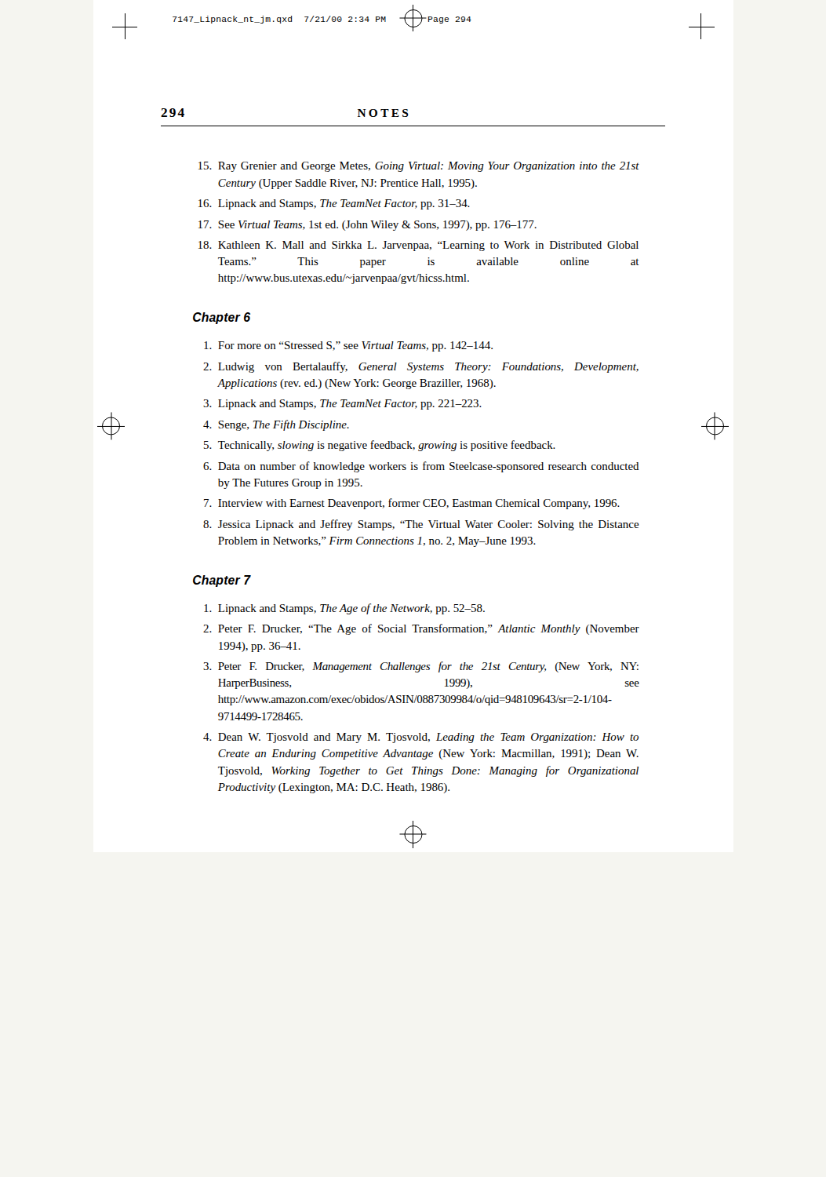7147_Lipnack_nt_jm.qxd 7/21/00 2:34 PMPage 294
294 NOTES
15. Ray Grenier and George Metes, Going Virtual: Moving Your Organization into the 21st Century (Upper Saddle River, NJ: Prentice Hall, 1995).
16. Lipnack and Stamps, The TeamNet Factor, pp. 31–34.
17. See Virtual Teams, 1st ed. (John Wiley & Sons, 1997), pp. 176–177.
18. Kathleen K. Mall and Sirkka L. Jarvenpaa, “Learning to Work in Distributed Global Teams.” This paper is available online at http://www.bus.utexas.edu/~jarvenpaa/gvt/hicss.html.
Chapter 6
1. For more on “Stressed S,” see Virtual Teams, pp. 142–144.
2. Ludwig von Bertalauffy, General Systems Theory: Foundations, Development, Applications (rev. ed.) (New York: George Braziller, 1968).
3. Lipnack and Stamps, The TeamNet Factor, pp. 221–223.
4. Senge, The Fifth Discipline.
5. Technically, slowing is negative feedback, growing is positive feedback.
6. Data on number of knowledge workers is from Steelcase-sponsored research conducted by The Futures Group in 1995.
7. Interview with Earnest Deavenport, former CEO, Eastman Chemical Company, 1996.
8. Jessica Lipnack and Jeffrey Stamps, “The Virtual Water Cooler: Solving the Distance Problem in Networks,” Firm Connections 1, no. 2, May–June 1993.
Chapter 7
1. Lipnack and Stamps, The Age of the Network, pp. 52–58.
2. Peter F. Drucker, “The Age of Social Transformation,” Atlantic Monthly (November 1994), pp. 36–41.
3. Peter F. Drucker, Management Challenges for the 21st Century, (New York, NY: HarperBusiness, 1999), see http://www.amazon.com/exec/obidos/ASIN/0887309984/o/qid=948109643/sr=2-1/104-9714499-1728465.
4. Dean W. Tjosvold and Mary M. Tjosvold, Leading the Team Organization: How to Create an Enduring Competitive Advantage (New York: Macmillan, 1991); Dean W. Tjosvold, Working Together to Get Things Done: Managing for Organizational Productivity (Lexington, MA: D.C. Heath, 1986).